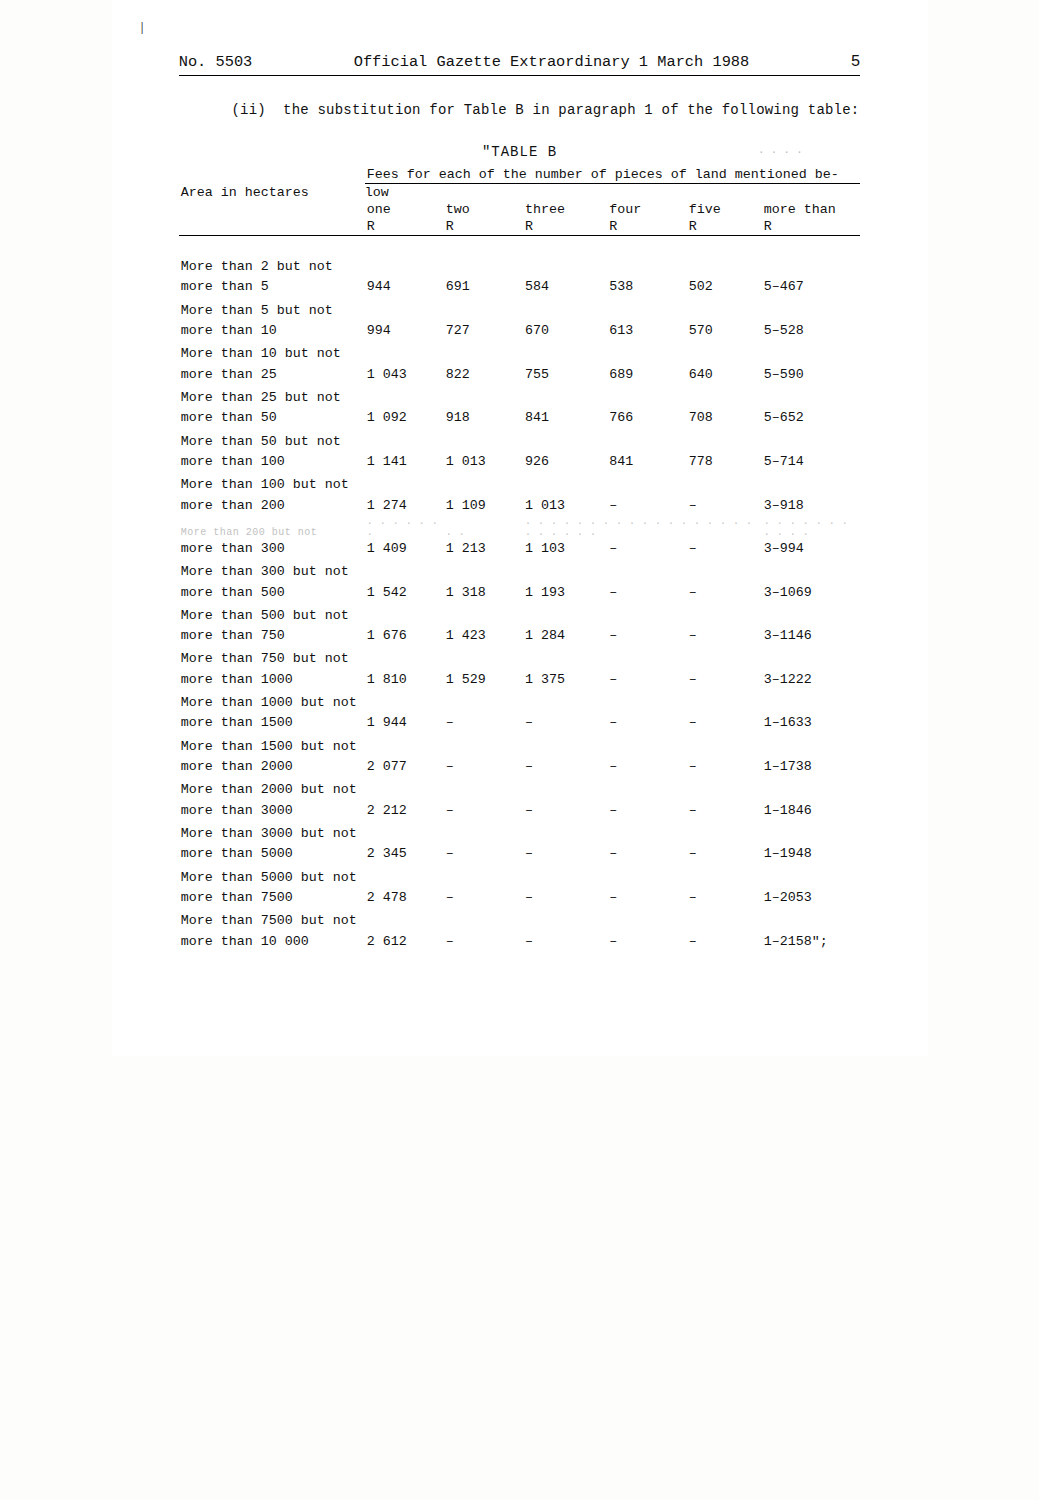|
No. 5503
Official Gazette Extraordinary 1 March 1988
5
(ii) the substitution for Table B in paragraph 1 of the following table:
"TABLE B. . . .
| | Fees for each of the number of pieces of land mentioned be- |
| --- | --- |
| Area in hectares | low |
| | one | two | three | four | five | more than |
| | R | R | R | R | R | R |
| More than 2 but not | |
| more than 5 | 944 | 691 | 584 | 538 | 502 | 5–467 |
| More than 5 but not | |
| more than 10 | 994 | 727 | 670 | 613 | 570 | 5–528 |
| More than 10 but not | |
| more than 25 | 1 043 | 822 | 755 | 689 | 640 | 5–590 |
| More than 25 but not | |
| more than 50 | 1 092 | 918 | 841 | 766 | 708 | 5–652 |
| More than 50 but not | |
| more than 100 | 1 141 | 1 013 | 926 | 841 | 778 | 5–714 |
| More than 100 but not | |
| more than 200 | 1 274 | 1 109 | 1 013 | – | – | 3–918 |
| More than 200 but not | . . . . . . . | . . | . . . . . . . . . . . . . . . . . . . . . . . . | . . . . . . . . . . . |
| more than 300 | 1 409 | 1 213 | 1 103 | – | – | 3–994 |
| More than 300 but not | |
| more than 500 | 1 542 | 1 318 | 1 193 | – | – | 3–1069 |
| More than 500 but not | |
| more than 750 | 1 676 | 1 423 | 1 284 | – | – | 3–1146 |
| More than 750 but not | |
| more than 1000 | 1 810 | 1 529 | 1 375 | – | – | 3–1222 |
| More than 1000 but not | |
| more than 1500 | 1 944 | – | – | – | – | 1–1633 |
| More than 1500 but not | |
| more than 2000 | 2 077 | – | – | – | – | 1–1738 |
| More than 2000 but not | |
| more than 3000 | 2 212 | – | – | – | – | 1–1846 |
| More than 3000 but not | |
| more than 5000 | 2 345 | – | – | – | – | 1–1948 |
| More than 5000 but not | |
| more than 7500 | 2 478 | – | – | – | – | 1–2053 |
| More than 7500 but not | |
| more than 10 000 | 2 612 | – | – | – | – | 1–2158"; |